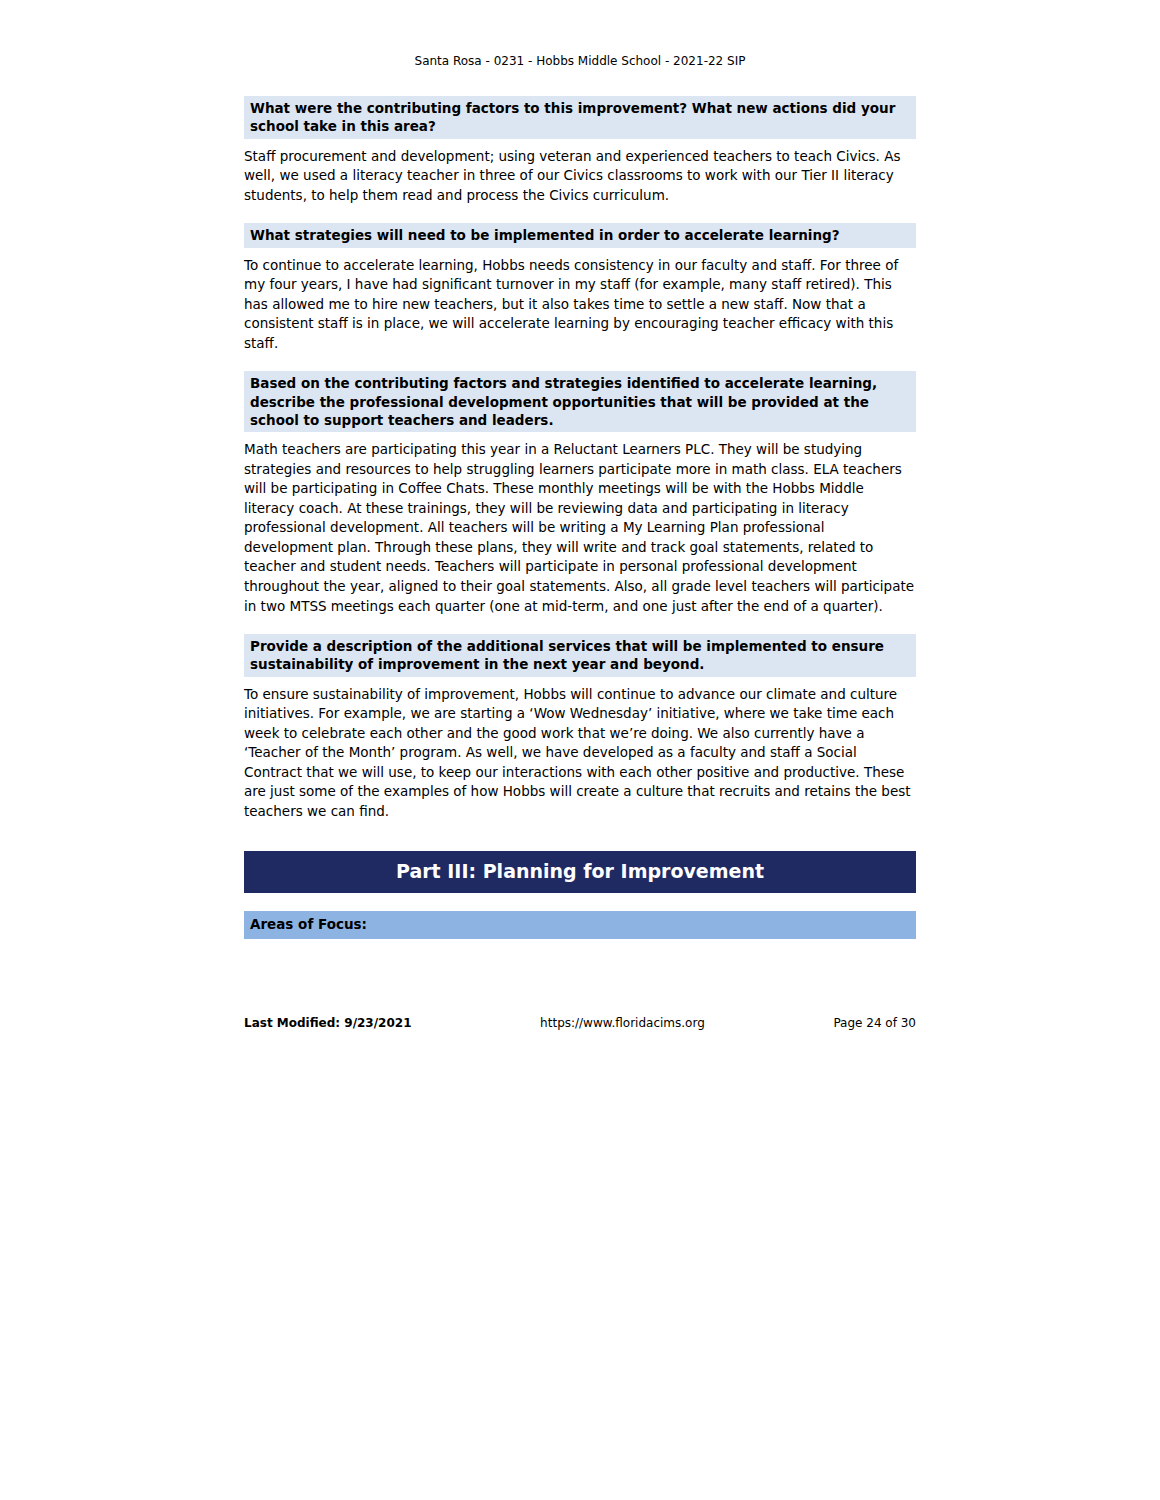Santa Rosa - 0231 - Hobbs Middle School - 2021-22 SIP
What were the contributing factors to this improvement? What new actions did your school take in this area?
Staff procurement and development; using veteran and experienced teachers to teach Civics. As well, we used a literacy teacher in three of our Civics classrooms to work with our Tier II literacy students, to help them read and process the Civics curriculum.
What strategies will need to be implemented in order to accelerate learning?
To continue to accelerate learning, Hobbs needs consistency in our faculty and staff. For three of my four years, I have had significant turnover in my staff (for example, many staff retired). This has allowed me to hire new teachers, but it also takes time to settle a new staff. Now that a consistent staff is in place, we will accelerate learning by encouraging teacher efficacy with this staff.
Based on the contributing factors and strategies identified to accelerate learning, describe the professional development opportunities that will be provided at the school to support teachers and leaders.
Math teachers are participating this year in a Reluctant Learners PLC. They will be studying strategies and resources to help struggling learners participate more in math class. ELA teachers will be participating in Coffee Chats. These monthly meetings will be with the Hobbs Middle literacy coach. At these trainings, they will be reviewing data and participating in literacy professional development. All teachers will be writing a My Learning Plan professional development plan. Through these plans, they will write and track goal statements, related to teacher and student needs. Teachers will participate in personal professional development throughout the year, aligned to their goal statements. Also, all grade level teachers will participate in two MTSS meetings each quarter (one at mid-term, and one just after the end of a quarter).
Provide a description of the additional services that will be implemented to ensure sustainability of improvement in the next year and beyond.
To ensure sustainability of improvement, Hobbs will continue to advance our climate and culture initiatives. For example, we are starting a ‘Wow Wednesday’ initiative, where we take time each week to celebrate each other and the good work that we’re doing. We also currently have a ‘Teacher of the Month’ program. As well, we have developed as a faculty and staff a Social Contract that we will use, to keep our interactions with each other positive and productive. These are just some of the examples of how Hobbs will create a culture that recruits and retains the best teachers we can find.
Part III: Planning for Improvement
Areas of Focus:
Last Modified: 9/23/2021 https://www.floridacims.org Page 24 of 30